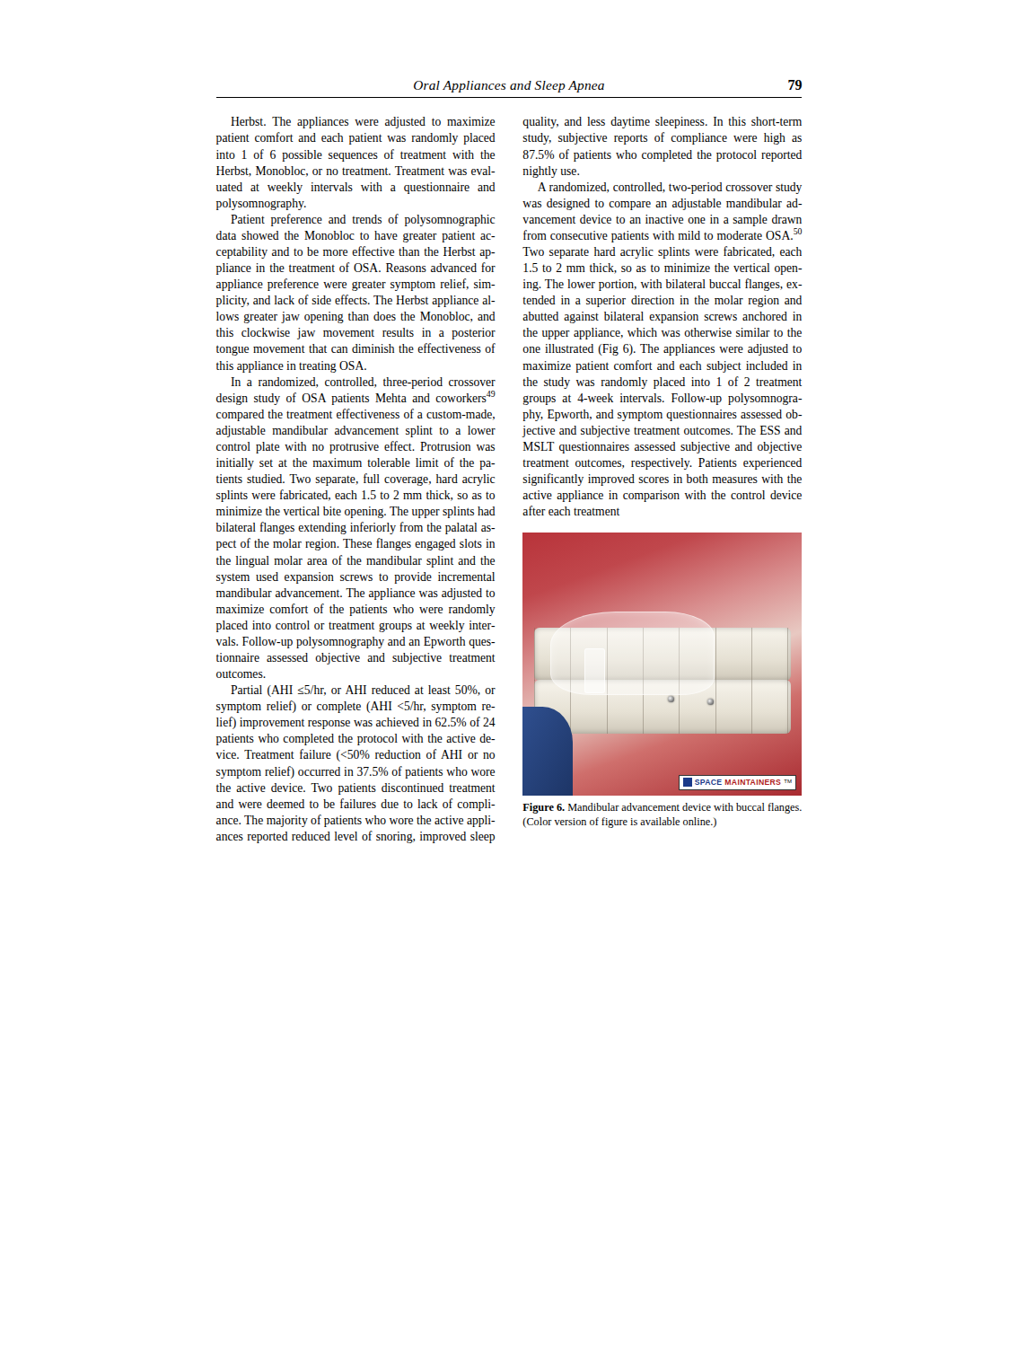Oral Appliances and Sleep Apnea 79
Herbst. The appliances were adjusted to maximize patient comfort and each patient was randomly placed into 1 of 6 possible sequences of treatment with the Herbst, Monobloc, or no treatment. Treatment was evaluated at weekly intervals with a questionnaire and polysomnography.
Patient preference and trends of polysomnographic data showed the Monobloc to have greater patient acceptability and to be more effective than the Herbst appliance in the treatment of OSA. Reasons advanced for appliance preference were greater symptom relief, simplicity, and lack of side effects. The Herbst appliance allows greater jaw opening than does the Monobloc, and this clockwise jaw movement results in a posterior tongue movement that can diminish the effectiveness of this appliance in treating OSA.
In a randomized, controlled, three-period crossover design study of OSA patients Mehta and coworkers49 compared the treatment effectiveness of a custom-made, adjustable mandibular advancement splint to a lower control plate with no protrusive effect. Protrusion was initially set at the maximum tolerable limit of the patients studied. Two separate, full coverage, hard acrylic splints were fabricated, each 1.5 to 2 mm thick, so as to minimize the vertical bite opening. The upper splints had bilateral flanges extending inferiorly from the palatal aspect of the molar region. These flanges engaged slots in the lingual molar area of the mandibular splint and the system used expansion screws to provide incremental mandibular advancement. The appliance was adjusted to maximize comfort of the patients who were randomly placed into control or treatment groups at weekly intervals. Follow-up polysomnography and an Epworth questionnaire assessed objective and subjective treatment outcomes.
Partial (AHI ≤5/hr, or AHI reduced at least 50%, or symptom relief) or complete (AHI <5/hr, symptom relief) improvement response was achieved in 62.5% of 24 patients who completed the protocol with the active device. Treatment failure (<50% reduction of AHI or no symptom relief) occurred in 37.5% of patients who wore the active device. Two patients discontinued treatment and were deemed to be failures due to lack of compliance. The majority of patients who wore the active appliances reported reduced level of snoring, improved sleep quality, and less daytime sleepiness. In this short-term study, subjective reports of compliance were high as 87.5% of patients who completed the protocol reported nightly use.
A randomized, controlled, two-period crossover study was designed to compare an adjustable mandibular advancement device to an inactive one in a sample drawn from consecutive patients with mild to moderate OSA.50 Two separate hard acrylic splints were fabricated, each 1.5 to 2 mm thick, so as to minimize the vertical opening. The lower portion, with bilateral buccal flanges, extended in a superior direction in the molar region and abutted against bilateral expansion screws anchored in the upper appliance, which was otherwise similar to the one illustrated (Fig 6). The appliances were adjusted to maximize patient comfort and each subject included in the study was randomly placed into 1 of 2 treatment groups at 4-week intervals. Follow-up polysomnography, Epworth, and symptom questionnaires assessed objective and subjective treatment outcomes. The ESS and MSLT questionnaires assessed subjective and objective treatment outcomes, respectively. Patients experienced significantly improved scores in both measures with the active appliance in comparison with the control device after each treatment
SPACE MAINTAINERS TM
Figure 6. Mandibular advancement device with buccal flanges. (Color version of figure is available online.)